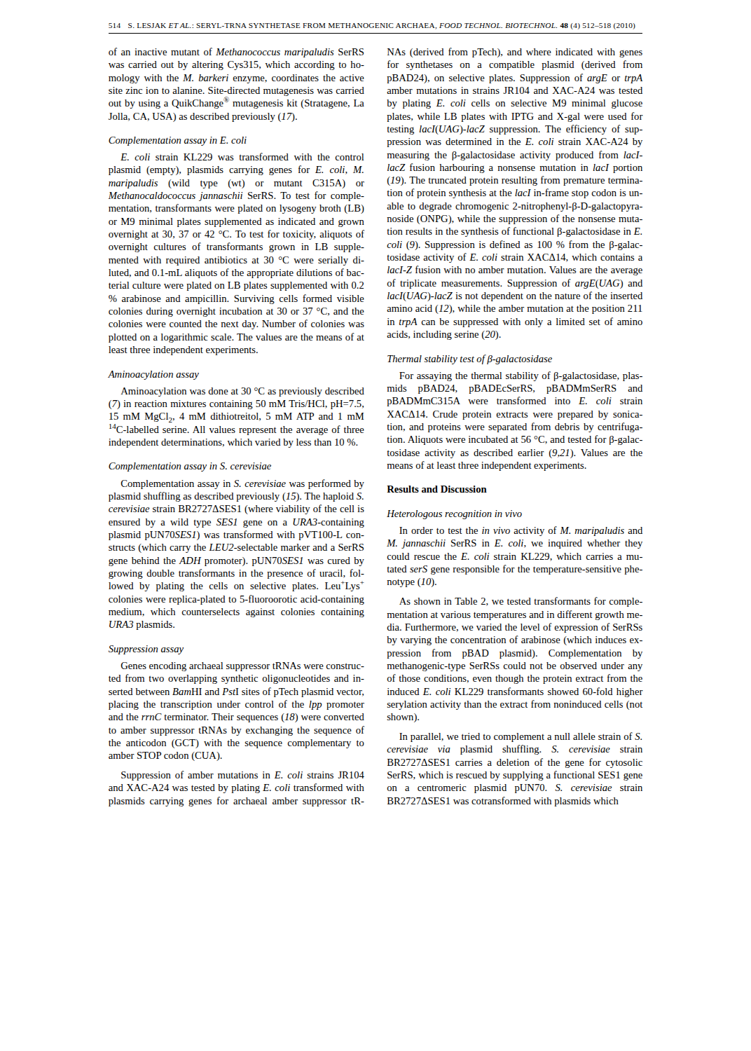514 S. LESJAK et al.: Seryl-tRNA Synthetase from Methanogenic Archaea, Food Technol. Biotechnol. 48 (4) 512–518 (2010)
of an inactive mutant of Methanococcus maripaludis SerRS was carried out by altering Cys315, which according to homology with the M. barkeri enzyme, coordinates the active site zinc ion to alanine. Site-directed mutagenesis was carried out by using a QuikChange® mutagenesis kit (Stratagene, La Jolla, CA, USA) as described previously (17).
Complementation assay in E. coli
E. coli strain KL229 was transformed with the control plasmid (empty), plasmids carrying genes for E. coli, M. maripaludis (wild type (wt) or mutant C315A) or Methanocaldococcus jannaschii SerRS. To test for complementation, transformants were plated on lysogeny broth (LB) or M9 minimal plates supplemented as indicated and grown overnight at 30, 37 or 42 °C. To test for toxicity, aliquots of overnight cultures of transformants grown in LB supplemented with required antibiotics at 30 °C were serially diluted, and 0.1-mL aliquots of the appropriate dilutions of bacterial culture were plated on LB plates supplemented with 0.2 % arabinose and ampicillin. Surviving cells formed visible colonies during overnight incubation at 30 or 37 °C, and the colonies were counted the next day. Number of colonies was plotted on a logarithmic scale. The values are the means of at least three independent experiments.
Aminoacylation assay
Aminoacylation was done at 30 °C as previously described (7) in reaction mixtures containing 50 mM Tris/HCl, pH=7.5, 15 mM MgCl2, 4 mM dithiotreitol, 5 mM ATP and 1 mM 14C-labelled serine. All values represent the average of three independent determinations, which varied by less than 10 %.
Complementation assay in S. cerevisiae
Complementation assay in S. cerevisiae was performed by plasmid shuffling as described previously (15). The haploid S. cerevisiae strain BR2727ΔSES1 (where viability of the cell is ensured by a wild type SES1 gene on a URA3-containing plasmid pUN70SES1) was transformed with pVT100-L constructs (which carry the LEU2-selectable marker and a SerRS gene behind the ADH promoter). pUN70SES1 was cured by growing double transformants in the presence of uracil, followed by plating the cells on selective plates. Leu+Lys+ colonies were replica-plated to 5-fluoroorotic acid-containing medium, which counterselects against colonies containing URA3 plasmids.
Suppression assay
Genes encoding archaeal suppressor tRNAs were constructed from two overlapping synthetic oligonucleotides and inserted between Bam HI and Pst I sites of pTech plasmid vector, placing the transcription under control of the lpp promoter and the rrnC terminator. Their sequences (18) were converted to amber suppressor tRNAs by exchanging the sequence of the anticodon (GCT) with the sequence complementary to amber STOP codon (CUA).
Suppression of amber mutations in E. coli strains JR104 and XAC-A24 was tested by plating E. coli transformed with plasmids carrying genes for archaeal amber suppressor tRNAs (derived from pTech), and where indicated with genes for synthetases on a compatible plasmid (derived from pBAD24), on selective plates. Suppression of argE or trpA amber mutations in strains JR104 and XAC-A24 was tested by plating E. coli cells on selective M9 minimal glucose plates, while LB plates with IPTG and X-gal were used for testing lacI(UAG)-lacZ suppression. The efficiency of suppression was determined in the E. coli strain XAC-A24 by measuring the β-galactosidase activity produced from lacI-lacZ fusion harbouring a nonsense mutation in lacI portion (19). The truncated protein resulting from premature termination of protein synthesis at the lacI in-frame stop codon is unable to degrade chromogenic 2-nitrophenyl-β-D-galactopyranoside (ONPG), while the suppression of the nonsense mutation results in the synthesis of functional β-galactosidase in E. coli (9). Suppression is defined as 100 % from the β-galactosidase activity of E. coli strain XACΔ14, which contains a lacI-Z fusion with no amber mutation. Values are the average of triplicate measurements. Suppression of argE(UAG) and lacI(UAG)-lacZ is not dependent on the nature of the inserted amino acid (12), while the amber mutation at the position 211 in trpA can be suppressed with only a limited set of amino acids, including serine (20).
Thermal stability test of β-galactosidase
For assaying the thermal stability of β-galactosidase, plasmids pBAD24, pBADEcSerRS, pBADMmSerRS and pBADMmC315A were transformed into E. coli strain XACΔ14. Crude protein extracts were prepared by sonication, and proteins were separated from debris by centrifugation. Aliquots were incubated at 56 °C, and tested for β-galactosidase activity as described earlier (9,21). Values are the means of at least three independent experiments.
Results and Discussion
Heterologous recognition in vivo
In order to test the in vivo activity of M. maripaludis and M. jannaschii SerRS in E. coli, we inquired whether they could rescue the E. coli strain KL229, which carries a mutated serS gene responsible for the temperature-sensitive phenotype (10).
As shown in Table 2, we tested transformants for complementation at various temperatures and in different growth media. Furthermore, we varied the level of expression of SerRSs by varying the concentration of arabinose (which induces expression from pBAD plasmid). Complementation by methanogenic-type SerRSs could not be observed under any of those conditions, even though the protein extract from the induced E. coli KL229 transformants showed 60-fold higher serylation activity than the extract from noninduced cells (not shown).
In parallel, we tried to complement a null allele strain of S. cerevisiae via plasmid shuffling. S. cerevisiae strain BR2727ΔSES1 carries a deletion of the gene for cytosolic SerRS, which is rescued by supplying a functional SES1 gene on a centromeric plasmid pUN70. S. cerevisiae strain BR2727ΔSES1 was cotransformed with plasmids which